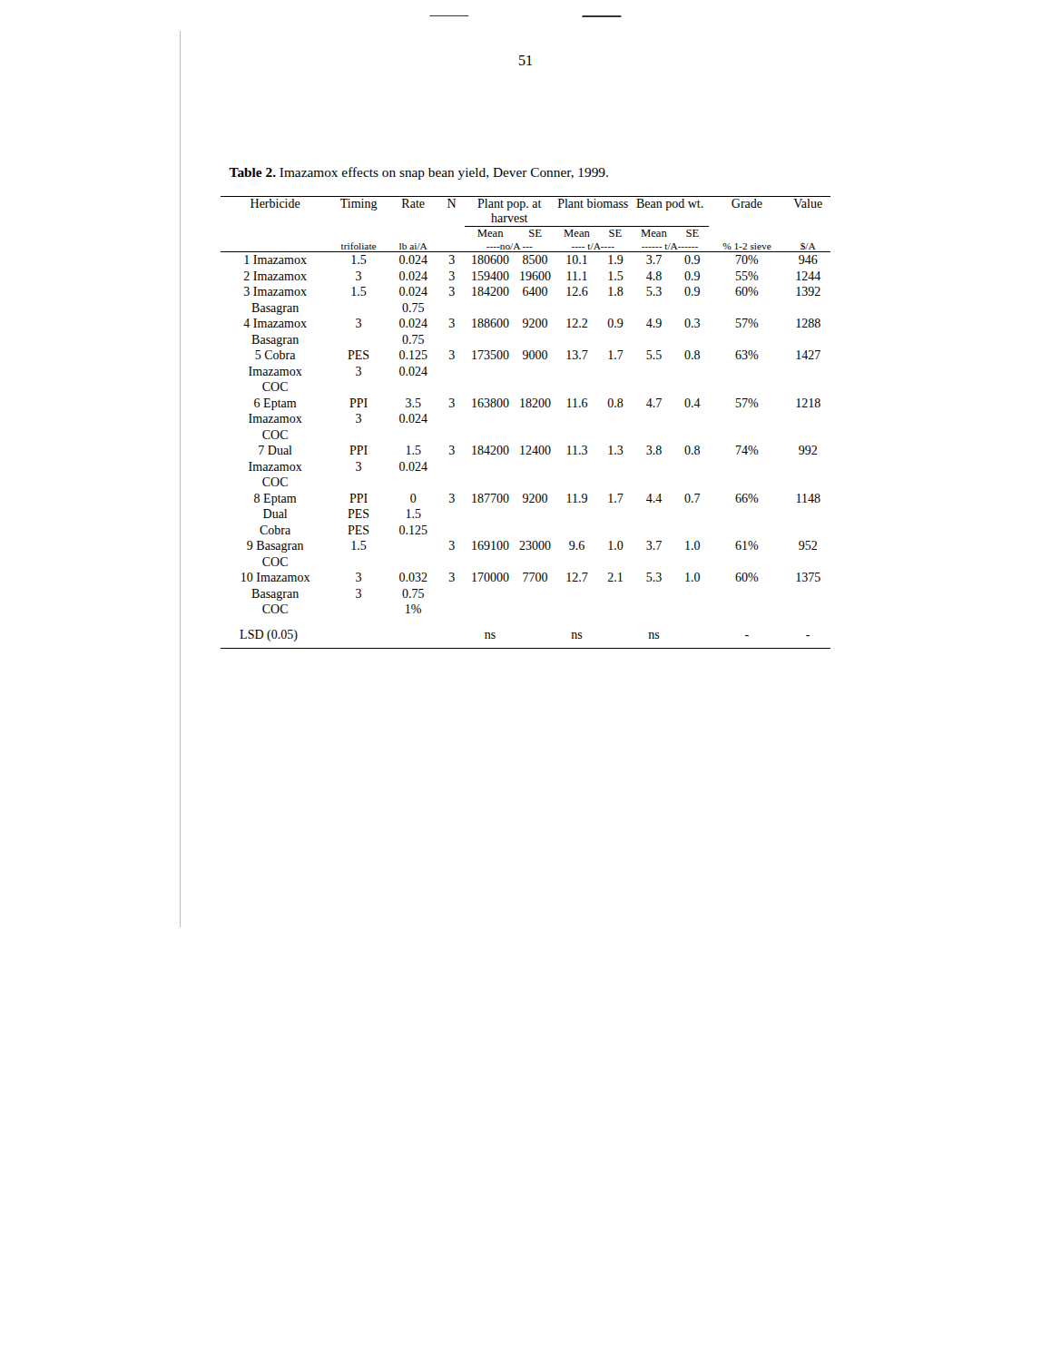51
Table 2. Imazamox effects on snap bean yield, Dever Conner, 1999.
| Herbicide | Timing | Rate | N | Plant pop. at harvest | Plant biomass | Bean pod wt. | Grade | Value |
| --- | --- | --- | --- | --- | --- | --- | --- | --- |
| Mean | SE | Mean | SE | Mean | SE |
| | trifoliate | lb ai/A | | ----no/A --- | ---- t/A---- | ------ t/A------ | % 1-2 sieve | $/A |
| 1 Imazamox | 1.5 | 0.024 | 3 | 180600 | 8500 | 10.1 | 1.9 | 3.7 | 0.9 | 70% | 946 |
| 2 Imazamox | 3 | 0.024 | 3 | 159400 | 19600 | 11.1 | 1.5 | 4.8 | 0.9 | 55% | 1244 |
| 3 Imazamox Basagran | 1.5 | 0.024 0.75 | 3 | 184200 | 6400 | 12.6 | 1.8 | 5.3 | 0.9 | 60% | 1392 |
| 4 Imazamox Basagran | 3 | 0.024 0.75 | 3 | 188600 | 9200 | 12.2 | 0.9 | 4.9 | 0.3 | 57% | 1288 |
| 5 Cobra Imazamox COC | PES 3 | 0.125 0.024 | 3 | 173500 | 9000 | 13.7 | 1.7 | 5.5 | 0.8 | 63% | 1427 |
| 6 Eptam Imazamox COC | PPI 3 | 3.5 0.024 | 3 | 163800 | 18200 | 11.6 | 0.8 | 4.7 | 0.4 | 57% | 1218 |
| 7 Dual Imazamox COC | PPI 3 | 1.5 0.024 | 3 | 184200 | 12400 | 11.3 | 1.3 | 3.8 | 0.8 | 74% | 992 |
| 8 Eptam Dual Cobra | PPI PES PES | 0 1.5 0.125 | 3 | 187700 | 9200 | 11.9 | 1.7 | 4.4 | 0.7 | 66% | 1148 |
| 9 Basagran COC | 1.5 | | 3 | 169100 | 23000 | 9.6 | 1.0 | 3.7 | 1.0 | 61% | 952 |
| 10 Imazamox Basagran COC | 3 3 | 0.032 0.75 1% | 3 | 170000 | 7700 | 12.7 | 2.1 | 5.3 | 1.0 | 60% | 1375 |
| LSD (0.05) | | | | ns | | ns | | ns | | - | - |